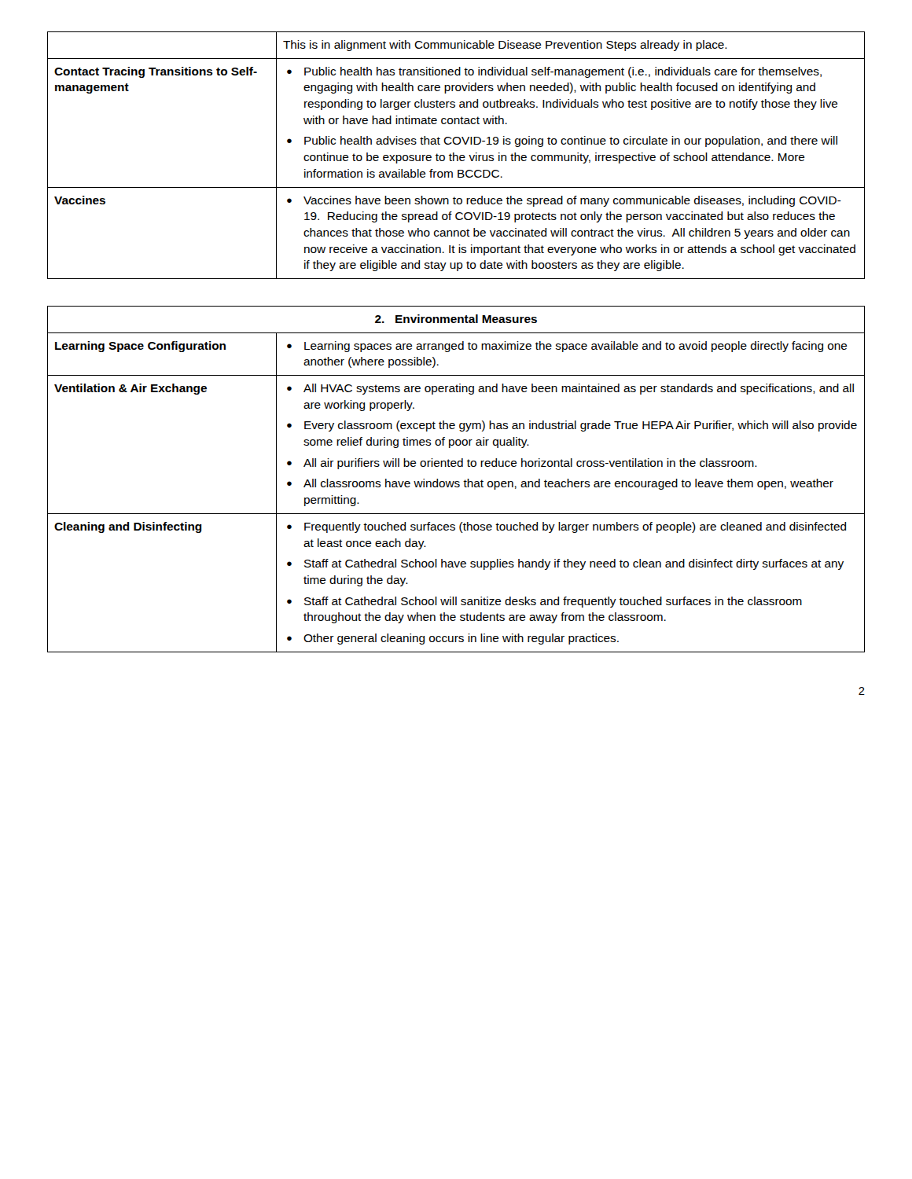| | This is in alignment with Communicable Disease Prevention Steps already in place. |
| Contact Tracing Transitions to Self-management | Public health has transitioned to individual self-management (i.e., individuals care for themselves, engaging with health care providers when needed), with public health focused on identifying and responding to larger clusters and outbreaks. Individuals who test positive are to notify those they live with or have had intimate contact with. Public health advises that COVID-19 is going to continue to circulate in our population, and there will continue to be exposure to the virus in the community, irrespective of school attendance. More information is available from BCCDC. |
| Vaccines | Vaccines have been shown to reduce the spread of many communicable diseases, including COVID-19. Reducing the spread of COVID-19 protects not only the person vaccinated but also reduces the chances that those who cannot be vaccinated will contract the virus. All children 5 years and older can now receive a vaccination. It is important that everyone who works in or attends a school get vaccinated if they are eligible and stay up to date with boosters as they are eligible. |
| 2. Environmental Measures |
| --- |
| Learning Space Configuration | Learning spaces are arranged to maximize the space available and to avoid people directly facing one another (where possible). |
| Ventilation & Air Exchange | All HVAC systems are operating and have been maintained as per standards and specifications, and all are working properly. Every classroom (except the gym) has an industrial grade True HEPA Air Purifier, which will also provide some relief during times of poor air quality. All air purifiers will be oriented to reduce horizontal cross-ventilation in the classroom. All classrooms have windows that open, and teachers are encouraged to leave them open, weather permitting. |
| Cleaning and Disinfecting | Frequently touched surfaces (those touched by larger numbers of people) are cleaned and disinfected at least once each day. Staff at Cathedral School have supplies handy if they need to clean and disinfect dirty surfaces at any time during the day. Staff at Cathedral School will sanitize desks and frequently touched surfaces in the classroom throughout the day when the students are away from the classroom. Other general cleaning occurs in line with regular practices. |
2